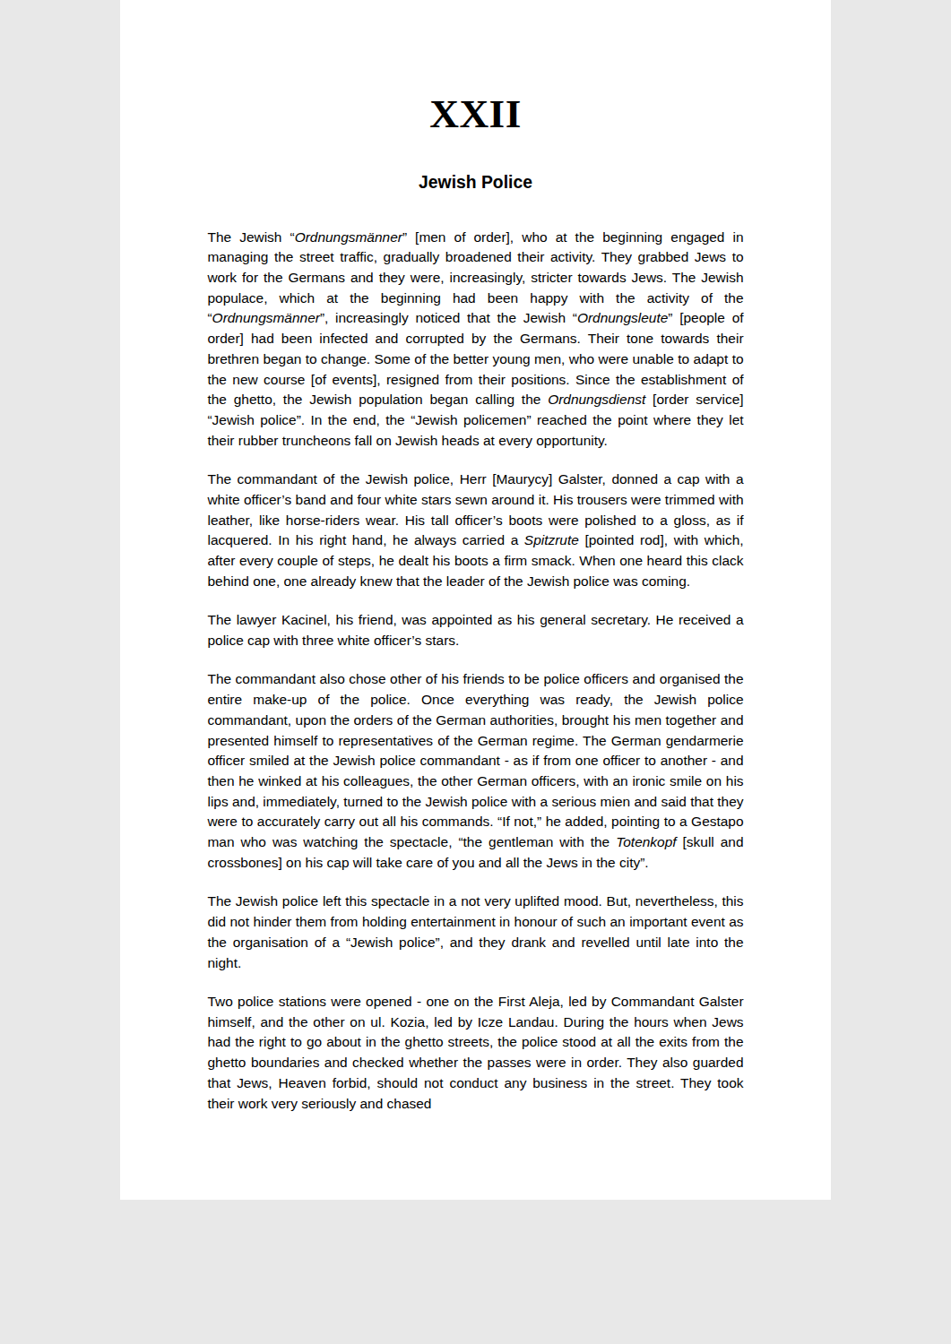XXII
Jewish Police
The Jewish “Ordnungsmänner” [men of order], who at the beginning engaged in managing the street traffic, gradually broadened their activity. They grabbed Jews to work for the Germans and they were, increasingly, stricter towards Jews. The Jewish populace, which at the beginning had been happy with the activity of the “Ordnungsmänner”, increasingly noticed that the Jewish “Ordnungsleute” [people of order] had been infected and corrupted by the Germans. Their tone towards their brethren began to change. Some of the better young men, who were unable to adapt to the new course [of events], resigned from their positions. Since the establishment of the ghetto, the Jewish population began calling the Ordnungsdienst [order service] “Jewish police”. In the end, the “Jewish policemen” reached the point where they let their rubber truncheons fall on Jewish heads at every opportunity.
The commandant of the Jewish police, Herr [Maurycy] Galster, donned a cap with a white officer’s band and four white stars sewn around it. His trousers were trimmed with leather, like horse-riders wear. His tall officer’s boots were polished to a gloss, as if lacquered. In his right hand, he always carried a Spitzrute [pointed rod], with which, after every couple of steps, he dealt his boots a firm smack. When one heard this clack behind one, one already knew that the leader of the Jewish police was coming.
The lawyer Kacinel, his friend, was appointed as his general secretary. He received a police cap with three white officer’s stars.
The commandant also chose other of his friends to be police officers and organised the entire make-up of the police. Once everything was ready, the Jewish police commandant, upon the orders of the German authorities, brought his men together and presented himself to representatives of the German regime. The German gendarmerie officer smiled at the Jewish police commandant - as if from one officer to another - and then he winked at his colleagues, the other German officers, with an ironic smile on his lips and, immediately, turned to the Jewish police with a serious mien and said that they were to accurately carry out all his commands. “If not,” he added, pointing to a Gestapo man who was watching the spectacle, “the gentleman with the Totenkopf [skull and crossbones] on his cap will take care of you and all the Jews in the city”.
The Jewish police left this spectacle in a not very uplifted mood. But, nevertheless, this did not hinder them from holding entertainment in honour of such an important event as the organisation of a “Jewish police”, and they drank and revelled until late into the night.
Two police stations were opened - one on the First Aleja, led by Commandant Galster himself, and the other on ul. Kozia, led by Icze Landau. During the hours when Jews had the right to go about in the ghetto streets, the police stood at all the exits from the ghetto boundaries and checked whether the passes were in order. They also guarded that Jews, Heaven forbid, should not conduct any business in the street. They took their work very seriously and chased